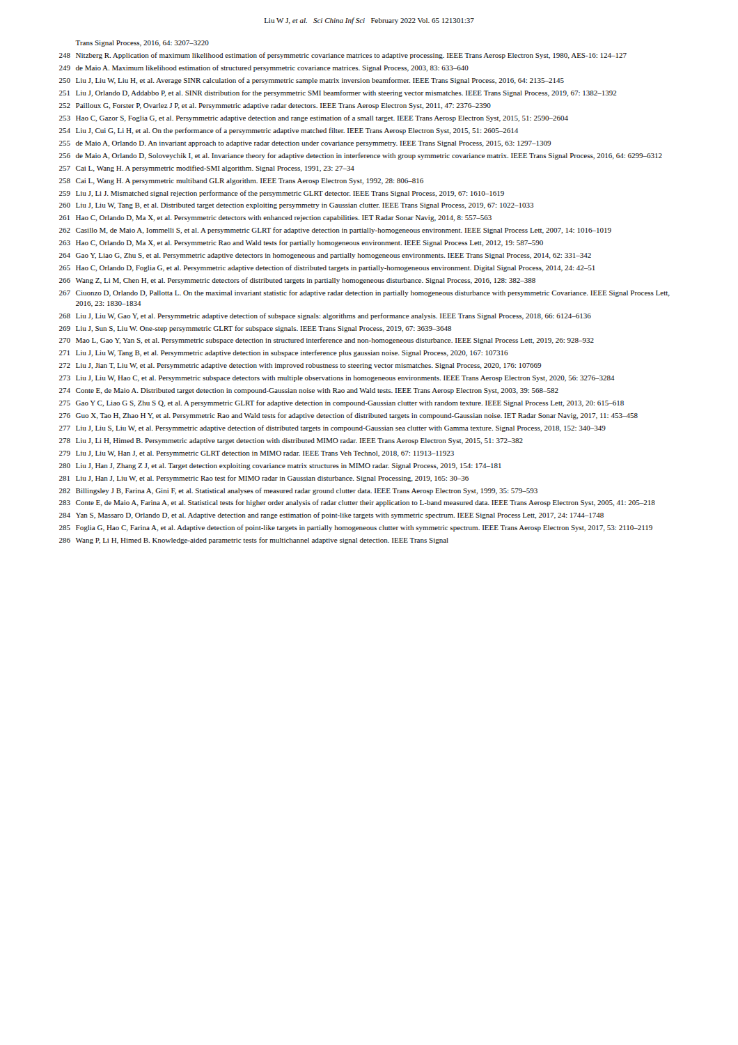Liu W J, et al. Sci China Inf Sci February 2022 Vol. 65 121301:37
Trans Signal Process, 2016, 64: 3207–3220
248 Nitzberg R. Application of maximum likelihood estimation of persymmetric covariance matrices to adaptive processing. IEEE Trans Aerosp Electron Syst, 1980, AES-16: 124–127
249 de Maio A. Maximum likelihood estimation of structured persymmetric covariance matrices. Signal Process, 2003, 83: 633–640
250 Liu J, Liu W, Liu H, et al. Average SINR calculation of a persymmetric sample matrix inversion beamformer. IEEE Trans Signal Process, 2016, 64: 2135–2145
251 Liu J, Orlando D, Addabbo P, et al. SINR distribution for the persymmetric SMI beamformer with steering vector mismatches. IEEE Trans Signal Process, 2019, 67: 1382–1392
252 Pailloux G, Forster P, Ovarlez J P, et al. Persymmetric adaptive radar detectors. IEEE Trans Aerosp Electron Syst, 2011, 47: 2376–2390
253 Hao C, Gazor S, Foglia G, et al. Persymmetric adaptive detection and range estimation of a small target. IEEE Trans Aerosp Electron Syst, 2015, 51: 2590–2604
254 Liu J, Cui G, Li H, et al. On the performance of a persymmetric adaptive matched filter. IEEE Trans Aerosp Electron Syst, 2015, 51: 2605–2614
255 de Maio A, Orlando D. An invariant approach to adaptive radar detection under covariance persymmetry. IEEE Trans Signal Process, 2015, 63: 1297–1309
256 de Maio A, Orlando D, Soloveychik I, et al. Invariance theory for adaptive detection in interference with group symmetric covariance matrix. IEEE Trans Signal Process, 2016, 64: 6299–6312
257 Cai L, Wang H. A persymmetric modified-SMI algorithm. Signal Process, 1991, 23: 27–34
258 Cai L, Wang H. A persymmetric multiband GLR algorithm. IEEE Trans Aerosp Electron Syst, 1992, 28: 806–816
259 Liu J, Li J. Mismatched signal rejection performance of the persymmetric GLRT detector. IEEE Trans Signal Process, 2019, 67: 1610–1619
260 Liu J, Liu W, Tang B, et al. Distributed target detection exploiting persymmetry in Gaussian clutter. IEEE Trans Signal Process, 2019, 67: 1022–1033
261 Hao C, Orlando D, Ma X, et al. Persymmetric detectors with enhanced rejection capabilities. IET Radar Sonar Navig, 2014, 8: 557–563
262 Casillo M, de Maio A, Iommelli S, et al. A persymmetric GLRT for adaptive detection in partially-homogeneous environment. IEEE Signal Process Lett, 2007, 14: 1016–1019
263 Hao C, Orlando D, Ma X, et al. Persymmetric Rao and Wald tests for partially homogeneous environment. IEEE Signal Process Lett, 2012, 19: 587–590
264 Gao Y, Liao G, Zhu S, et al. Persymmetric adaptive detectors in homogeneous and partially homogeneous environments. IEEE Trans Signal Process, 2014, 62: 331–342
265 Hao C, Orlando D, Foglia G, et al. Persymmetric adaptive detection of distributed targets in partially-homogeneous environment. Digital Signal Process, 2014, 24: 42–51
266 Wang Z, Li M, Chen H, et al. Persymmetric detectors of distributed targets in partially homogeneous disturbance. Signal Process, 2016, 128: 382–388
267 Ciuonzo D, Orlando D, Pallotta L. On the maximal invariant statistic for adaptive radar detection in partially homogeneous disturbance with persymmetric Covariance. IEEE Signal Process Lett, 2016, 23: 1830–1834
268 Liu J, Liu W, Gao Y, et al. Persymmetric adaptive detection of subspace signals: algorithms and performance analysis. IEEE Trans Signal Process, 2018, 66: 6124–6136
269 Liu J, Sun S, Liu W. One-step persymmetric GLRT for subspace signals. IEEE Trans Signal Process, 2019, 67: 3639–3648
270 Mao L, Gao Y, Yan S, et al. Persymmetric subspace detection in structured interference and non-homogeneous disturbance. IEEE Signal Process Lett, 2019, 26: 928–932
271 Liu J, Liu W, Tang B, et al. Persymmetric adaptive detection in subspace interference plus gaussian noise. Signal Process, 2020, 167: 107316
272 Liu J, Jian T, Liu W, et al. Persymmetric adaptive detection with improved robustness to steering vector mismatches. Signal Process, 2020, 176: 107669
273 Liu J, Liu W, Hao C, et al. Persymmetric subspace detectors with multiple observations in homogeneous environments. IEEE Trans Aerosp Electron Syst, 2020, 56: 3276–3284
274 Conte E, de Maio A. Distributed target detection in compound-Gaussian noise with Rao and Wald tests. IEEE Trans Aerosp Electron Syst, 2003, 39: 568–582
275 Gao Y C, Liao G S, Zhu S Q, et al. A persymmetric GLRT for adaptive detection in compound-Gaussian clutter with random texture. IEEE Signal Process Lett, 2013, 20: 615–618
276 Guo X, Tao H, Zhao H Y, et al. Persymmetric Rao and Wald tests for adaptive detection of distributed targets in compound-Gaussian noise. IET Radar Sonar Navig, 2017, 11: 453–458
277 Liu J, Liu S, Liu W, et al. Persymmetric adaptive detection of distributed targets in compound-Gaussian sea clutter with Gamma texture. Signal Process, 2018, 152: 340–349
278 Liu J, Li H, Himed B. Persymmetric adaptive target detection with distributed MIMO radar. IEEE Trans Aerosp Electron Syst, 2015, 51: 372–382
279 Liu J, Liu W, Han J, et al. Persymmetric GLRT detection in MIMO radar. IEEE Trans Veh Technol, 2018, 67: 11913–11923
280 Liu J, Han J, Zhang Z J, et al. Target detection exploiting covariance matrix structures in MIMO radar. Signal Process, 2019, 154: 174–181
281 Liu J, Han J, Liu W, et al. Persymmetric Rao test for MIMO radar in Gaussian disturbance. Signal Processing, 2019, 165: 30–36
282 Billingsley J B, Farina A, Gini F, et al. Statistical analyses of measured radar ground clutter data. IEEE Trans Aerosp Electron Syst, 1999, 35: 579–593
283 Conte E, de Maio A, Farina A, et al. Statistical tests for higher order analysis of radar clutter their application to L-band measured data. IEEE Trans Aerosp Electron Syst, 2005, 41: 205–218
284 Yan S, Massaro D, Orlando D, et al. Adaptive detection and range estimation of point-like targets with symmetric spectrum. IEEE Signal Process Lett, 2017, 24: 1744–1748
285 Foglia G, Hao C, Farina A, et al. Adaptive detection of point-like targets in partially homogeneous clutter with symmetric spectrum. IEEE Trans Aerosp Electron Syst, 2017, 53: 2110–2119
286 Wang P, Li H, Himed B. Knowledge-aided parametric tests for multichannel adaptive signal detection. IEEE Trans Signal